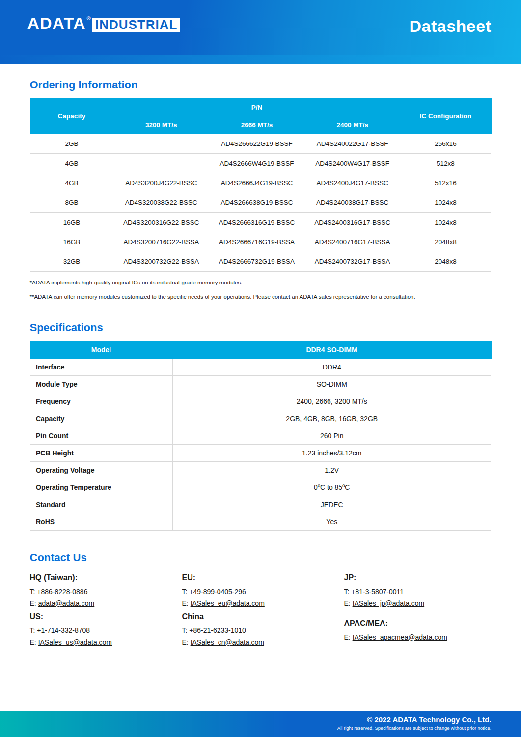ADATA®
INDUSTRIAL
Datasheet
Ordering Information
| Capacity | P/N | IC Configuration |
| --- | --- | --- |
| 3200 MT/s | 2666 MT/s | 2400 MT/s |
| 2GB | | AD4S266622G19-BSSF | AD4S240022G17-BSSF | 256x16 |
| 4GB | | AD4S2666W4G19-BSSF | AD4S2400W4G17-BSSF | 512x8 |
| 4GB | AD4S3200J4G22-BSSC | AD4S2666J4G19-BSSC | AD4S2400J4G17-BSSC | 512x16 |
| 8GB | AD4S320038G22-BSSC | AD4S266638G19-BSSC | AD4S240038G17-BSSC | 1024x8 |
| 16GB | AD4S3200316G22-BSSC | AD4S2666316G19-BSSC | AD4S2400316G17-BSSC | 1024x8 |
| 16GB | AD4S3200716G22-BSSA | AD4S2666716G19-BSSA | AD4S2400716G17-BSSA | 2048x8 |
| 32GB | AD4S3200732G22-BSSA | AD4S2666732G19-BSSA | AD4S2400732G17-BSSA | 2048x8 |
*ADATA implements high-quality original ICs on its industrial-grade memory modules.
**ADATA can offer memory modules customized to the specific needs of your operations. Please contact an ADATA sales representative for a consultation.
Specifications
| Model | DDR4 SO-DIMM |
| --- | --- |
| Interface | DDR4 |
| Module Type | SO-DIMM |
| Frequency | 2400, 2666, 3200 MT/s |
| Capacity | 2GB, 4GB, 8GB, 16GB, 32GB |
| Pin Count | 260 Pin |
| PCB Height | 1.23 inches/3.12cm |
| Operating Voltage | 1.2V |
| Operating Temperature | 0ºC to 85ºC |
| Standard | JEDEC |
| RoHS | Yes |
Contact Us
HQ (Taiwan):
T: +886-8228-0886
E: adata@adata.com
US:
T: +1-714-332-8708
E: IASales_us@adata.com
EU:
T: +49-899-0405-296
E: IASales_eu@adata.com
China
T: +86-21-6233-1010
E: IASales_cn@adata.com
JP:
T: +81-3-5807-0011
E: IASales_jp@adata.com
APAC/MEA:
E: IASales_apacmea@adata.com
© 2022 ADATA Technology Co., Ltd.
All right reserved. Specifications are subject to change without prior notice.